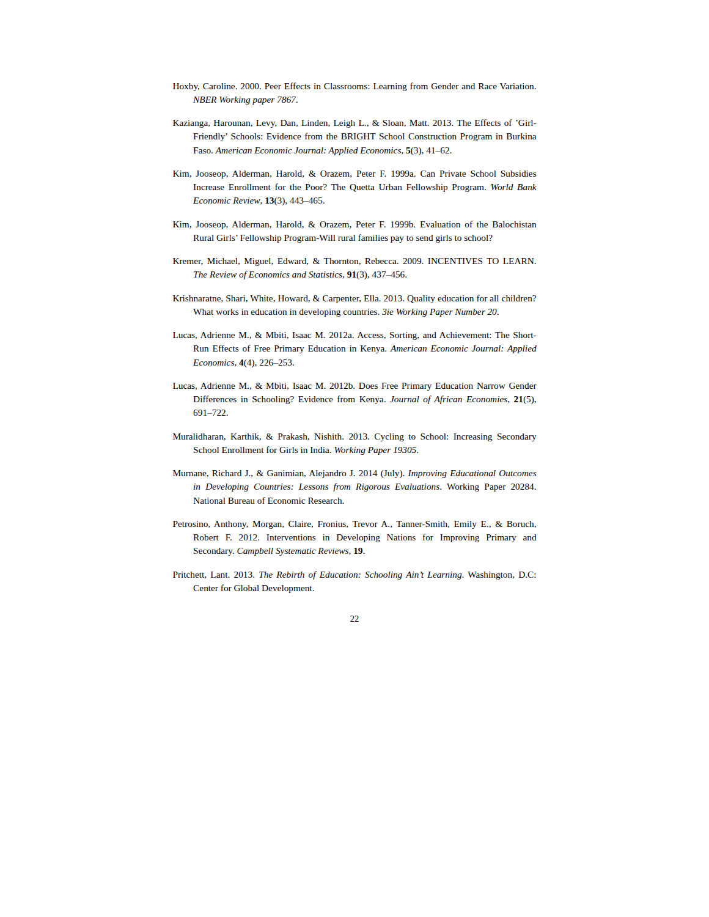Hoxby, Caroline. 2000. Peer Effects in Classrooms: Learning from Gender and Race Variation. NBER Working paper 7867.
Kazianga, Harounan, Levy, Dan, Linden, Leigh L., & Sloan, Matt. 2013. The Effects of ’Girl-Friendly’ Schools: Evidence from the BRIGHT School Construction Program in Burkina Faso. American Economic Journal: Applied Economics, 5(3), 41–62.
Kim, Jooseop, Alderman, Harold, & Orazem, Peter F. 1999a. Can Private School Subsidies Increase Enrollment for the Poor? The Quetta Urban Fellowship Program. World Bank Economic Review, 13(3), 443–465.
Kim, Jooseop, Alderman, Harold, & Orazem, Peter F. 1999b. Evaluation of the Balochistan Rural Girls’ Fellowship Program-Will rural families pay to send girls to school?
Kremer, Michael, Miguel, Edward, & Thornton, Rebecca. 2009. INCENTIVES TO LEARN. The Review of Economics and Statistics, 91(3), 437–456.
Krishnaratne, Shari, White, Howard, & Carpenter, Ella. 2013. Quality education for all children? What works in education in developing countries. 3ie Working Paper Number 20.
Lucas, Adrienne M., & Mbiti, Isaac M. 2012a. Access, Sorting, and Achievement: The Short-Run Effects of Free Primary Education in Kenya. American Economic Journal: Applied Economics, 4(4), 226–253.
Lucas, Adrienne M., & Mbiti, Isaac M. 2012b. Does Free Primary Education Narrow Gender Differences in Schooling? Evidence from Kenya. Journal of African Economies, 21(5), 691–722.
Muralidharan, Karthik, & Prakash, Nishith. 2013. Cycling to School: Increasing Secondary School Enrollment for Girls in India. Working Paper 19305.
Murnane, Richard J., & Ganimian, Alejandro J. 2014 (July). Improving Educational Outcomes in Developing Countries: Lessons from Rigorous Evaluations. Working Paper 20284. National Bureau of Economic Research.
Petrosino, Anthony, Morgan, Claire, Fronius, Trevor A., Tanner-Smith, Emily E., & Boruch, Robert F. 2012. Interventions in Developing Nations for Improving Primary and Secondary. Campbell Systematic Reviews, 19.
Pritchett, Lant. 2013. The Rebirth of Education: Schooling Ain’t Learning. Washington, D.C: Center for Global Development.
22